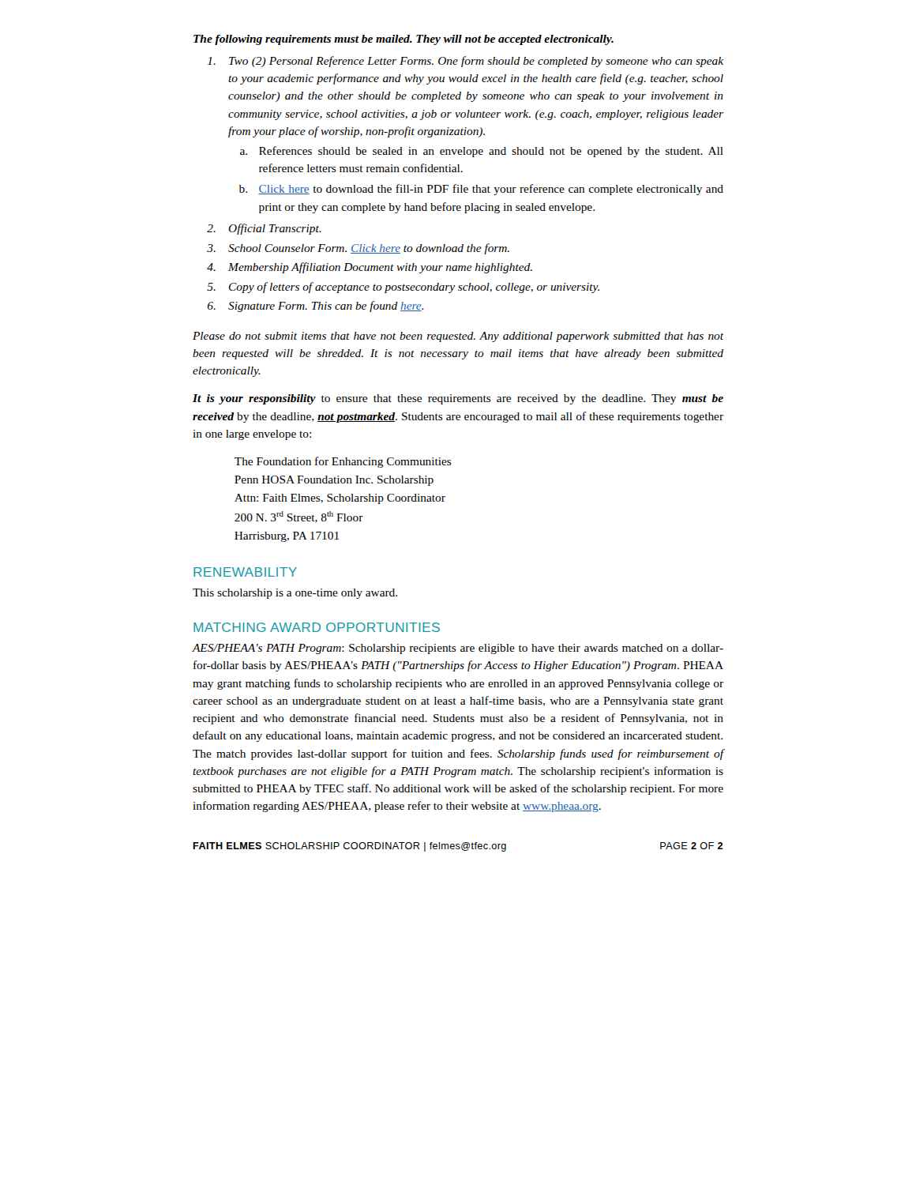The following requirements must be mailed. They will not be accepted electronically.
Two (2) Personal Reference Letter Forms. One form should be completed by someone who can speak to your academic performance and why you would excel in the health care field (e.g. teacher, school counselor) and the other should be completed by someone who can speak to your involvement in community service, school activities, a job or volunteer work. (e.g. coach, employer, religious leader from your place of worship, non-profit organization).
References should be sealed in an envelope and should not be opened by the student. All reference letters must remain confidential.
Click here to download the fill-in PDF file that your reference can complete electronically and print or they can complete by hand before placing in sealed envelope.
Official Transcript.
School Counselor Form. Click here to download the form.
Membership Affiliation Document with your name highlighted.
Copy of letters of acceptance to postsecondary school, college, or university.
Signature Form. This can be found here.
Please do not submit items that have not been requested. Any additional paperwork submitted that has not been requested will be shredded. It is not necessary to mail items that have already been submitted electronically.
It is your responsibility to ensure that these requirements are received by the deadline. They must be received by the deadline, not postmarked. Students are encouraged to mail all of these requirements together in one large envelope to:
The Foundation for Enhancing Communities
Penn HOSA Foundation Inc. Scholarship
Attn: Faith Elmes, Scholarship Coordinator
200 N. 3rd Street, 8th Floor
Harrisburg, PA 17101
Renewability
This scholarship is a one-time only award.
Matching Award Opportunities
AES/PHEAA's PATH Program: Scholarship recipients are eligible to have their awards matched on a dollar-for-dollar basis by AES/PHEAA's PATH ("Partnerships for Access to Higher Education") Program. PHEAA may grant matching funds to scholarship recipients who are enrolled in an approved Pennsylvania college or career school as an undergraduate student on at least a half-time basis, who are a Pennsylvania state grant recipient and who demonstrate financial need. Students must also be a resident of Pennsylvania, not in default on any educational loans, maintain academic progress, and not be considered an incarcerated student. The match provides last-dollar support for tuition and fees. Scholarship funds used for reimbursement of textbook purchases are not eligible for a PATH Program match. The scholarship recipient's information is submitted to PHEAA by TFEC staff. No additional work will be asked of the scholarship recipient. For more information regarding AES/PHEAA, please refer to their website at www.pheaa.org.
FAITH ELMES SCHOLARSHIP COORDINATOR | felmes@tfec.org
PAGE 2 OF 2